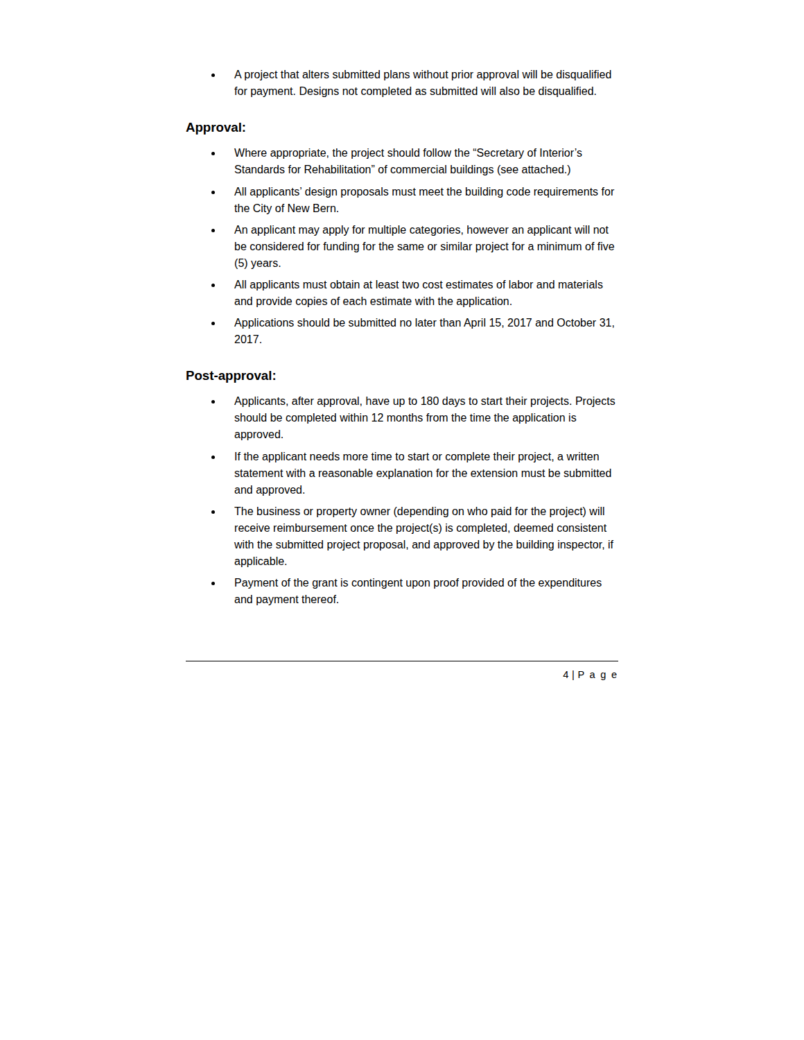A project that alters submitted plans without prior approval will be disqualified for payment. Designs not completed as submitted will also be disqualified.
Approval:
Where appropriate, the project should follow the “Secretary of Interior’s Standards for Rehabilitation” of commercial buildings (see attached.)
All applicants’ design proposals must meet the building code requirements for the City of New Bern.
An applicant may apply for multiple categories, however an applicant will not be considered for funding for the same or similar project for a minimum of five (5) years.
All applicants must obtain at least two cost estimates of labor and materials and provide copies of each estimate with the application.
Applications should be submitted no later than April 15, 2017 and October 31, 2017.
Post-approval:
Applicants, after approval, have up to 180 days to start their projects. Projects should be completed within 12 months from the time the application is approved.
If the applicant needs more time to start or complete their project, a written statement with a reasonable explanation for the extension must be submitted and approved.
The business or property owner (depending on who paid for the project) will receive reimbursement once the project(s) is completed, deemed consistent with the submitted project proposal, and approved by the building inspector, if applicable.
Payment of the grant is contingent upon proof provided of the expenditures and payment thereof.
4 | P a g e